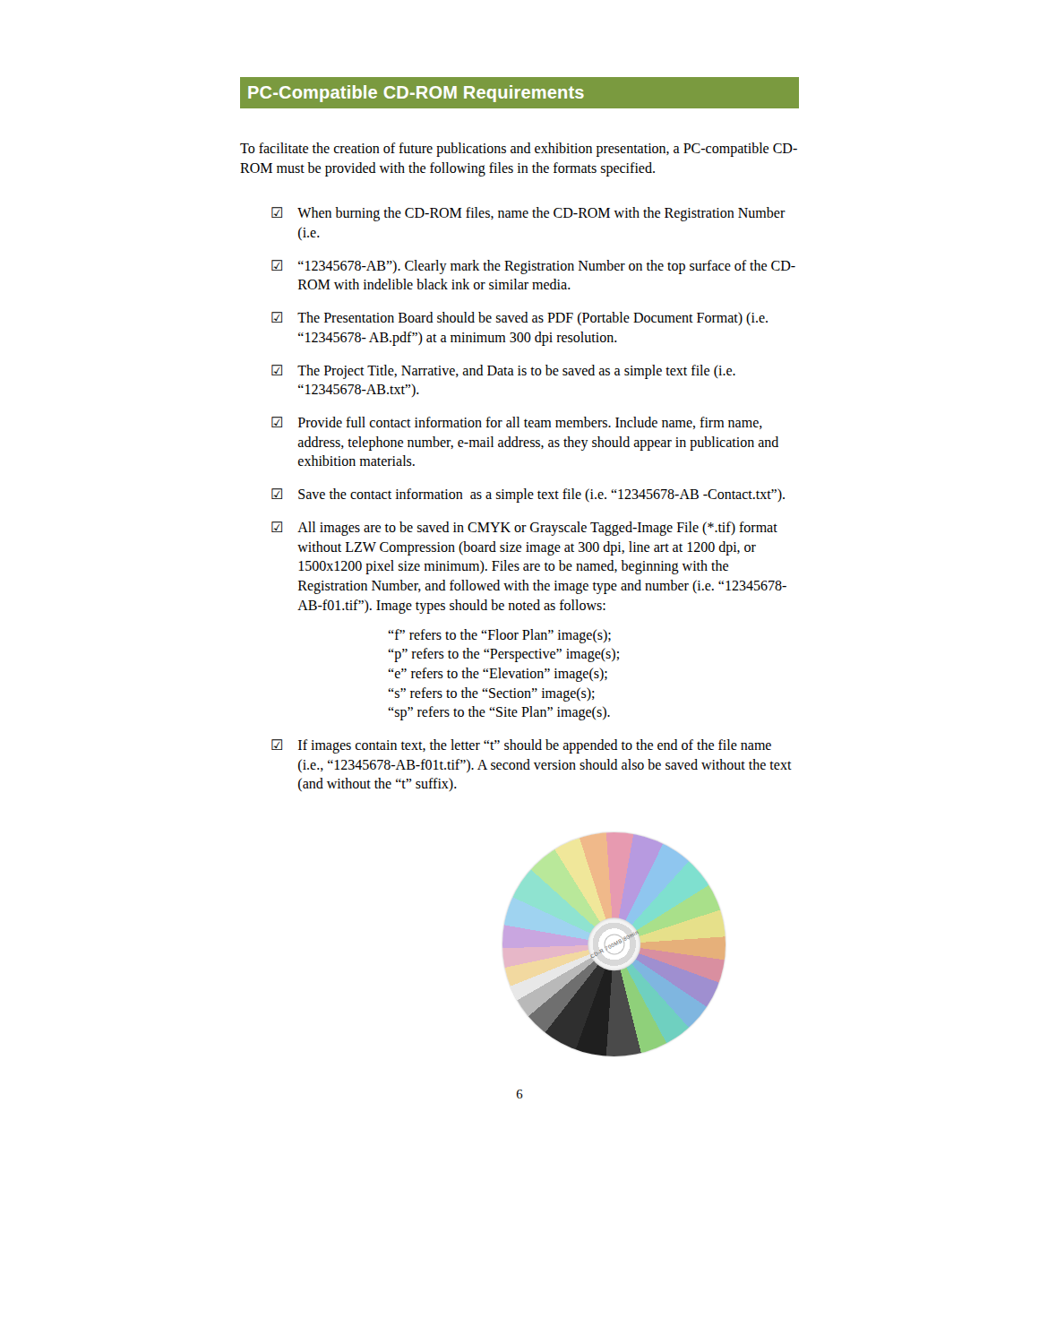PC-Compatible CD-ROM Requirements
To facilitate the creation of future publications and exhibition presentation, a PC-compatible CD-ROM must be provided with the following files in the formats specified.
When burning the CD-ROM files, name the CD-ROM with the Registration Number (i.e.
“12345678-AB”). Clearly mark the Registration Number on the top surface of the CD-ROM with indelible black ink or similar media.
The Presentation Board should be saved as PDF (Portable Document Format) (i.e. “12345678- AB.pdf”) at a minimum 300 dpi resolution.
The Project Title, Narrative, and Data is to be saved as a simple text file (i.e. “12345678-AB.txt”).
Provide full contact information for all team members. Include name, firm name, address, telephone number, e-mail address, as they should appear in publication and exhibition materials.
Save the contact information as a simple text file (i.e. “12345678-AB -Contact.txt”).
All images are to be saved in CMYK or Grayscale Tagged-Image File (*.tif) format without LZW Compression (board size image at 300 dpi, line art at 1200 dpi, or 1500x1200 pixel size minimum). Files are to be named, beginning with the Registration Number, and followed with the image type and number (i.e. “12345678-AB-f01.tif”). Image types should be noted as follows:
“f” refers to the “Floor Plan” image(s);
“p” refers to the “Perspective” image(s);
“e” refers to the “Elevation” image(s);
“s” refers to the “Section” image(s);
“sp” refers to the “Site Plan” image(s).
If images contain text, the letter “t” should be appended to the end of the file name (i.e., “12345678-AB-f01t.tif”). A second version should also be saved without the text (and without the “t” suffix).
CD-R 700MB 80min
6